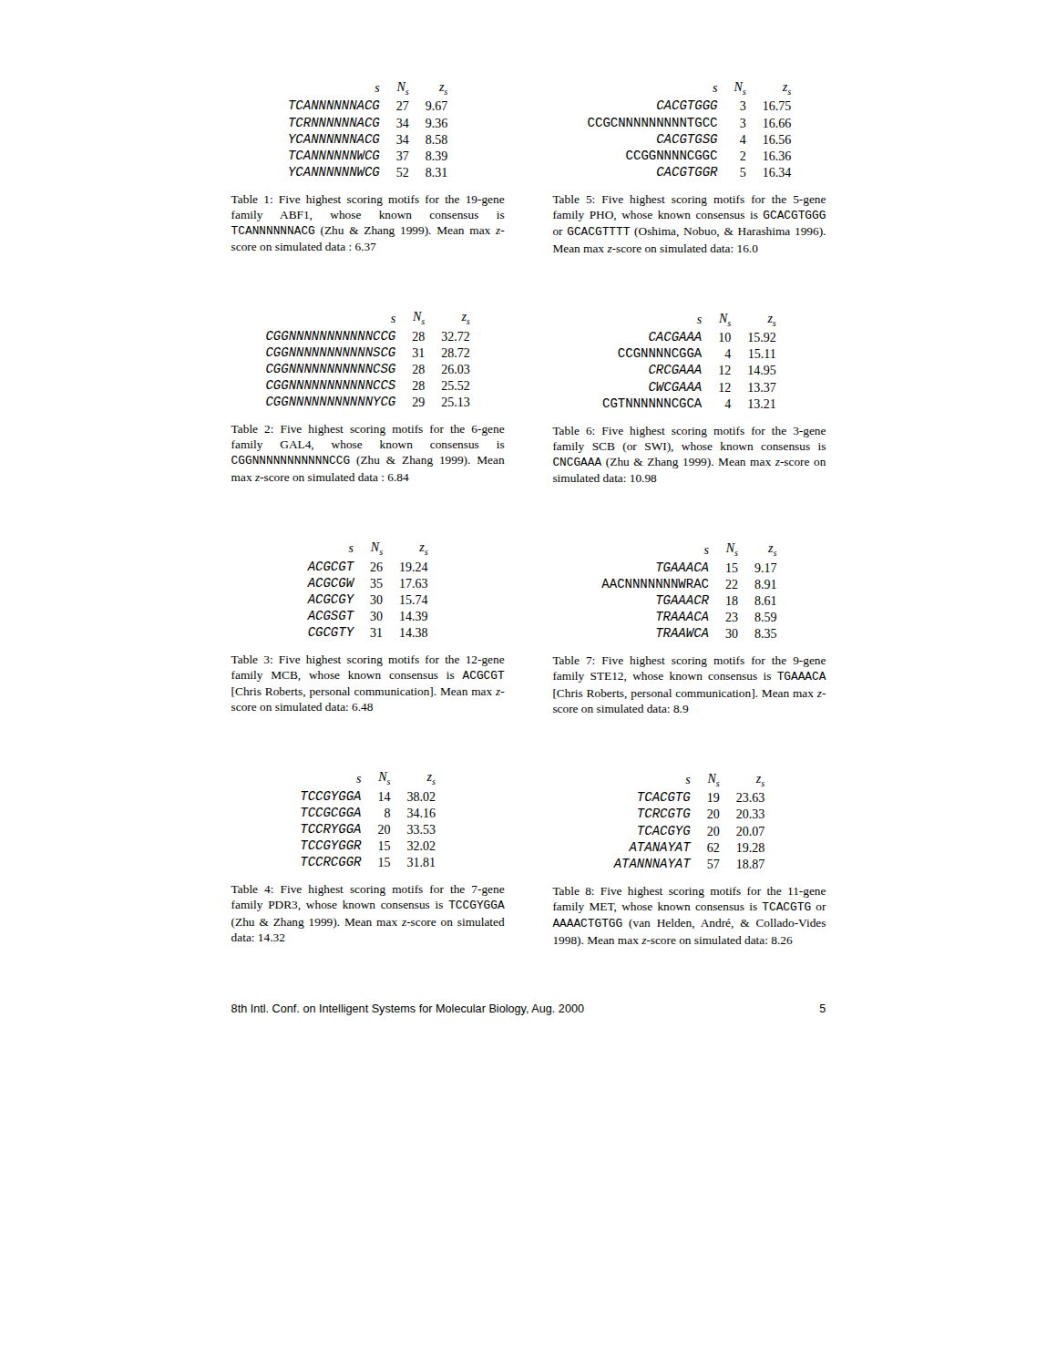| s | N s | z s |
| --- | --- | --- |
| TCANNNNNNACG | 27 | 9.67 |
| TCRNNNNNNACG | 34 | 9.36 |
| YCANNNNNNACG | 34 | 8.58 |
| TCANNNNNNWCG | 37 | 8.39 |
| YCANNNNNNWCG | 52 | 8.31 |
Table 1: Five highest scoring motifs for the 19-gene family ABF1, whose known consensus is TCANNNNNNACG (Zhu & Zhang 1999). Mean max z-score on simulated data : 6.37
| s | N s | z s |
| --- | --- | --- |
| CGGNNNNNNNNNNNCCG | 28 | 32.72 |
| CGGNNNNNNNNNNNSCG | 31 | 28.72 |
| CGGNNNNNNNNNNNCSG | 28 | 26.03 |
| CGGNNNNNNNNNNNCCS | 28 | 25.52 |
| CGGNNNNNNNNNNNYCG | 29 | 25.13 |
Table 2: Five highest scoring motifs for the 6-gene family GAL4, whose known consensus is CGGNNNNNNNNNNNCCG (Zhu & Zhang 1999). Mean max z-score on simulated data : 6.84
| s | N s | z s |
| --- | --- | --- |
| ACGCGT | 26 | 19.24 |
| ACGCGW | 35 | 17.63 |
| ACGCGY | 30 | 15.74 |
| ACGSGT | 30 | 14.39 |
| CGCGTY | 31 | 14.38 |
Table 3: Five highest scoring motifs for the 12-gene family MCB, whose known consensus is ACGCGT [Chris Roberts, personal communication]. Mean max z-score on simulated data: 6.48
| s | N s | z s |
| --- | --- | --- |
| TCCGYGGA | 14 | 38.02 |
| TCCGCGGA | 8 | 34.16 |
| TCCRYGGA | 20 | 33.53 |
| TCCGYGGR | 15 | 32.02 |
| TCCRCGGR | 15 | 31.81 |
Table 4: Five highest scoring motifs for the 7-gene family PDR3, whose known consensus is TCCGYGGA (Zhu & Zhang 1999). Mean max z-score on simulated data: 14.32
| s | N s | z s |
| --- | --- | --- |
| CACGTGGG | 3 | 16.75 |
| CCGCNNNNNNNNNTGCC | 3 | 16.66 |
| CACGTGSG | 4 | 16.56 |
| CCGGNNNNCGGC | 2 | 16.36 |
| CACGTGGR | 5 | 16.34 |
Table 5: Five highest scoring motifs for the 5-gene family PHO, whose known consensus is GCACGTGGG or GCACGTTTT (Oshima, Nobuo, & Harashima 1996). Mean max z-score on simulated data: 16.0
| s | N s | z s |
| --- | --- | --- |
| CACGAAA | 10 | 15.92 |
| CCGNNNNCGGA | 4 | 15.11 |
| CRCGAAA | 12 | 14.95 |
| CWCGAAA | 12 | 13.37 |
| CGTNNNNNNCGCA | 4 | 13.21 |
Table 6: Five highest scoring motifs for the 3-gene family SCB (or SWI), whose known consensus is CNCGAAA (Zhu & Zhang 1999). Mean max z-score on simulated data: 10.98
| s | N s | z s |
| --- | --- | --- |
| TGAAACA | 15 | 9.17 |
| AACNNNNNNNWRAC | 22 | 8.91 |
| TGAAACR | 18 | 8.61 |
| TRAAACA | 23 | 8.59 |
| TRAAWCA | 30 | 8.35 |
Table 7: Five highest scoring motifs for the 9-gene family STE12, whose known consensus is TGAAACA [Chris Roberts, personal communication]. Mean max z-score on simulated data: 8.9
| s | N s | z s |
| --- | --- | --- |
| TCACGTG | 19 | 23.63 |
| TCRCGTG | 20 | 20.33 |
| TCACGYG | 20 | 20.07 |
| ATANAYAT | 62 | 19.28 |
| ATANNNAYAT | 57 | 18.87 |
Table 8: Five highest scoring motifs for the 11-gene family MET, whose known consensus is TCACGTG or AAAACTGTGG (van Helden, André, & Collado-Vides 1998). Mean max z-score on simulated data: 8.26
8th Intl. Conf. on Intelligent Systems for Molecular Biology, Aug. 2000 5